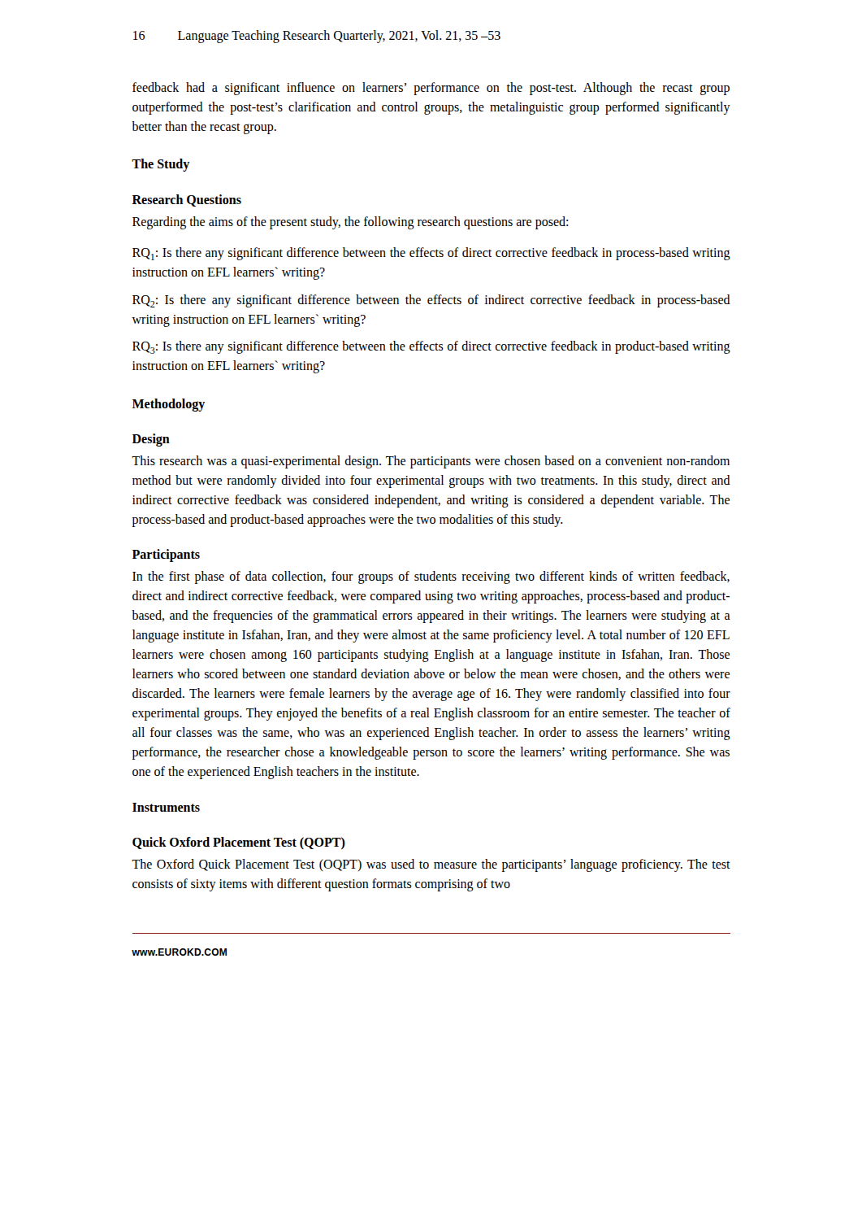16 Language Teaching Research Quarterly, 2021, Vol. 21, 35 –53
feedback had a significant influence on learners’ performance on the post-test. Although the recast group outperformed the post-test’s clarification and control groups, the metalinguistic group performed significantly better than the recast group.
The Study
Research Questions
Regarding the aims of the present study, the following research questions are posed:
RQ1: Is there any significant difference between the effects of direct corrective feedback in process-based writing instruction on EFL learners` writing?
RQ2: Is there any significant difference between the effects of indirect corrective feedback in process-based writing instruction on EFL learners` writing?
RQ3: Is there any significant difference between the effects of direct corrective feedback in product-based writing instruction on EFL learners` writing?
Methodology
Design
This research was a quasi-experimental design. The participants were chosen based on a convenient non-random method but were randomly divided into four experimental groups with two treatments. In this study, direct and indirect corrective feedback was considered independent, and writing is considered a dependent variable. The process-based and product-based approaches were the two modalities of this study.
Participants
In the first phase of data collection, four groups of students receiving two different kinds of written feedback, direct and indirect corrective feedback, were compared using two writing approaches, process-based and product-based, and the frequencies of the grammatical errors appeared in their writings. The learners were studying at a language institute in Isfahan, Iran, and they were almost at the same proficiency level. A total number of 120 EFL learners were chosen among 160 participants studying English at a language institute in Isfahan, Iran. Those learners who scored between one standard deviation above or below the mean were chosen, and the others were discarded. The learners were female learners by the average age of 16. They were randomly classified into four experimental groups. They enjoyed the benefits of a real English classroom for an entire semester. The teacher of all four classes was the same, who was an experienced English teacher. In order to assess the learners’ writing performance, the researcher chose a knowledgeable person to score the learners’ writing performance. She was one of the experienced English teachers in the institute.
Instruments
Quick Oxford Placement Test (QOPT)
The Oxford Quick Placement Test (OQPT) was used to measure the participants’ language proficiency. The test consists of sixty items with different question formats comprising of two
www.EUROKD.COM